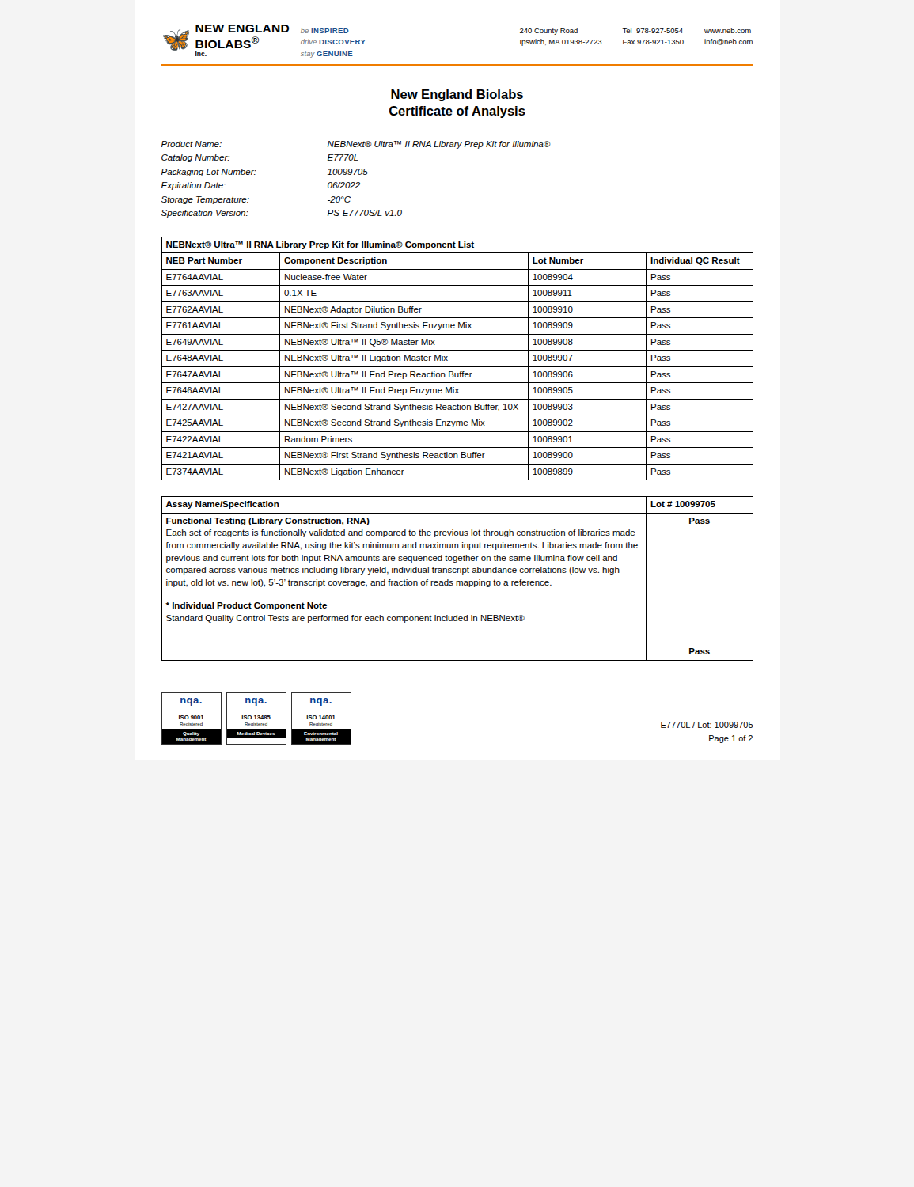🦋
NEW ENGLAND
BIOLABS®
Inc.
be INSPIRED
drive DISCOVERY
stay GENUINE
240 County Road
Ipswich, MA 01938-2723
Tel 978-927-5054
Fax 978-921-1350
www.neb.com
info@neb.com
New England Biolabs Certificate of Analysis
| Product Name: | NEBNext® Ultra™ II RNA Library Prep Kit for Illumina® |
| Catalog Number: | E7770L |
| Packaging Lot Number: | 10099705 |
| Expiration Date: | 06/2022 |
| Storage Temperature: | -20°C |
| Specification Version: | PS-E7770S/L v1.0 |
| NEBNext® Ultra™ II RNA Library Prep Kit for Illumina® Component List |
| NEB Part Number | Component Description | Lot Number | Individual QC Result |
| E7764AAVIAL | Nuclease-free Water | 10089904 | Pass |
| E7763AAVIAL | 0.1X TE | 10089911 | Pass |
| E7762AAVIAL | NEBNext® Adaptor Dilution Buffer | 10089910 | Pass |
| E7761AAVIAL | NEBNext® First Strand Synthesis Enzyme Mix | 10089909 | Pass |
| E7649AAVIAL | NEBNext® Ultra™ II Q5® Master Mix | 10089908 | Pass |
| E7648AAVIAL | NEBNext® Ultra™ II Ligation Master Mix | 10089907 | Pass |
| E7647AAVIAL | NEBNext® Ultra™ II End Prep Reaction Buffer | 10089906 | Pass |
| E7646AAVIAL | NEBNext® Ultra™ II End Prep Enzyme Mix | 10089905 | Pass |
| E7427AAVIAL | NEBNext® Second Strand Synthesis Reaction Buffer, 10X | 10089903 | Pass |
| E7425AAVIAL | NEBNext® Second Strand Synthesis Enzyme Mix | 10089902 | Pass |
| E7422AAVIAL | Random Primers | 10089901 | Pass |
| E7421AAVIAL | NEBNext® First Strand Synthesis Reaction Buffer | 10089900 | Pass |
| E7374AAVIAL | NEBNext® Ligation Enhancer | 10089899 | Pass |
| Assay Name/Specification | Lot # 10099705 |
| --- | --- |
| Functional Testing (Library Construction, RNA) Each set of reagents is functionally validated and compared to the previous lot through construction of libraries made from commercially available RNA, using the kit’s minimum and maximum input requirements. Libraries made from the previous and current lots for both input RNA amounts are sequenced together on the same Illumina flow cell and compared across various metrics including library yield, individual transcript abundance correlations (low vs. high input, old lot vs. new lot), 5’-3’ transcript coverage, and fraction of reads mapping to a reference. * Individual Product Component Note Standard Quality Control Tests are performed for each component included in NEBNext® | Pass Pass |
nqa.
ISO 9001
Registered
Quality
Management
nqa.
ISO 13485
Registered
Medical Devices
nqa.
ISO 14001
Registered
Environmental
Management
E7770L / Lot: 10099705
Page 1 of 2